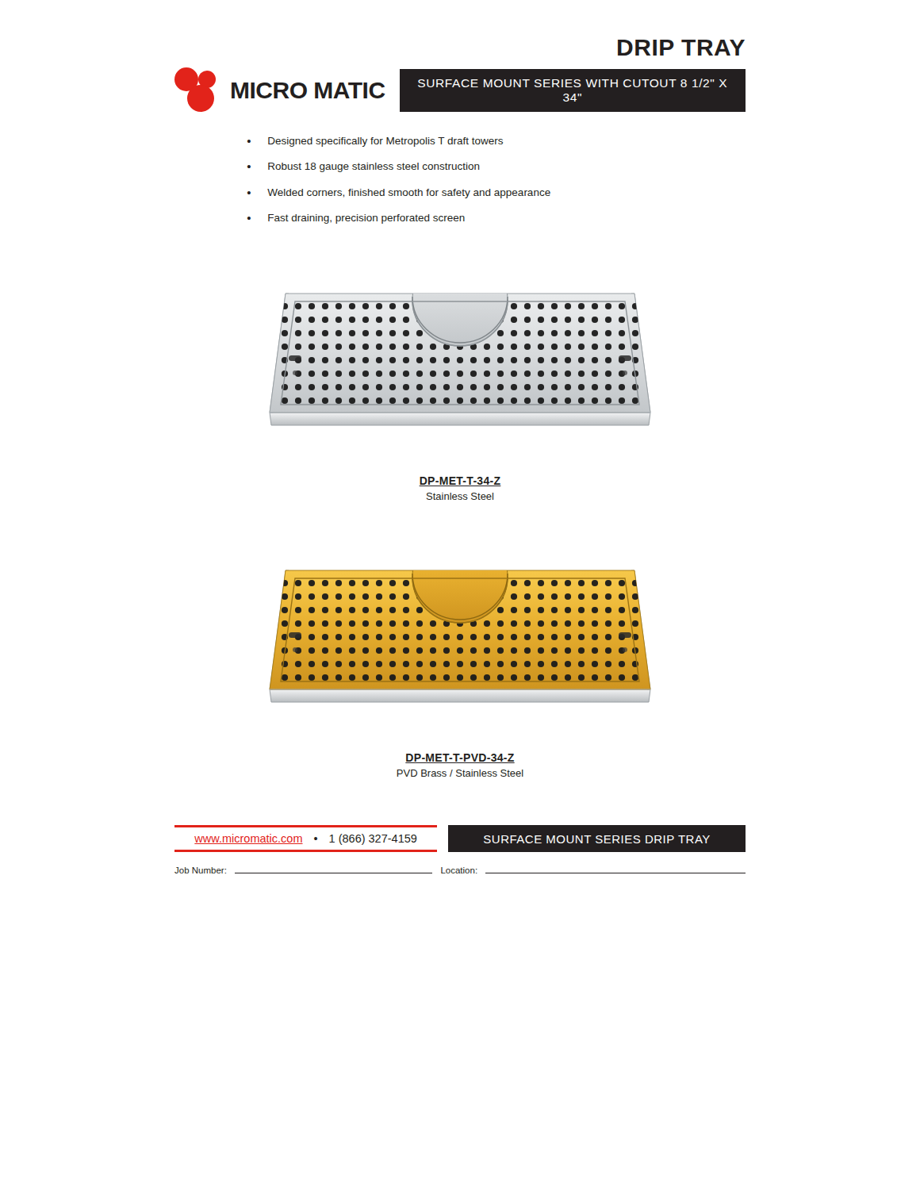DRIP TRAY
MICRO MATIC
SURFACE MOUNT SERIES WITH CUTOUT 8 1/2" X 34"
Designed specifically for Metropolis T draft towers
Robust 18 gauge stainless steel construction
Welded corners, finished smooth for safety and appearance
Fast draining, precision perforated screen
DP-MET-T-34-Z
Stainless Steel
DP-MET-T-PVD-34-Z
PVD Brass / Stainless Steel
www.micromatic.com • 1 (866) 327-4159
SURFACE MOUNT SERIES DRIP TRAY
Job Number: Location: